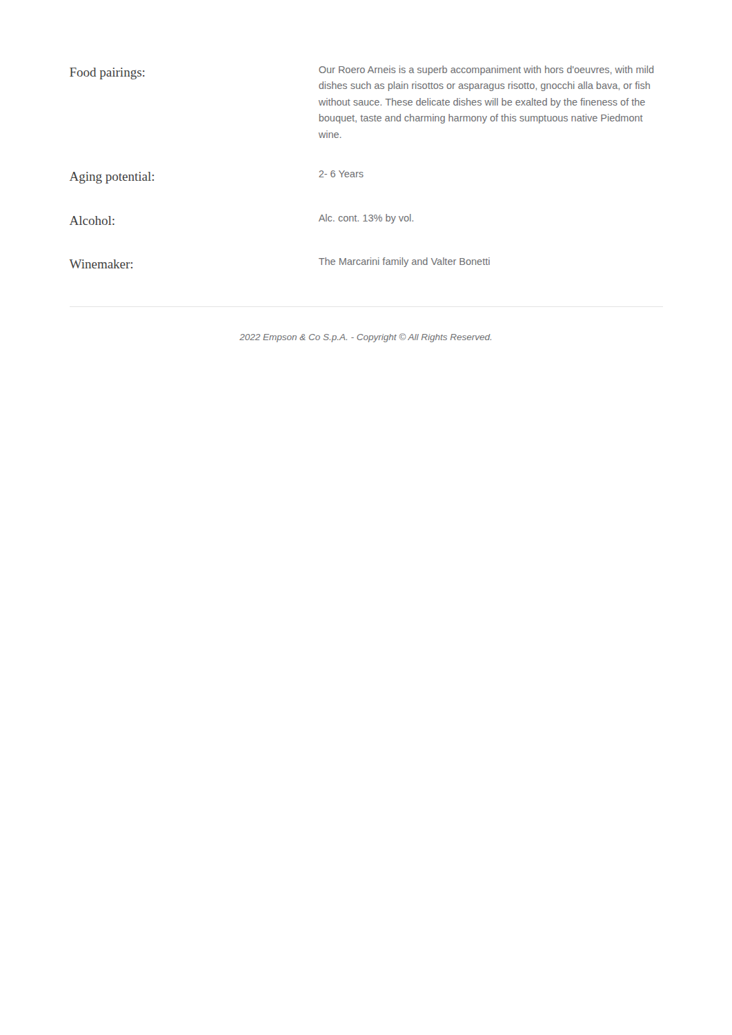| Food pairings: | Our Roero Arneis is a superb accompaniment with hors d'oeuvres, with mild dishes such as plain risottos or asparagus risotto, gnocchi alla bava, or fish without sauce. These delicate dishes will be exalted by the fineness of the bouquet, taste and charming harmony of this sumptuous native Piedmont wine. |
| Aging potential: | 2- 6 Years |
| Alcohol: | Alc. cont. 13% by vol. |
| Winemaker: | The Marcarini family and Valter Bonetti |
2022 Empson & Co S.p.A. - Copyright © All Rights Reserved.